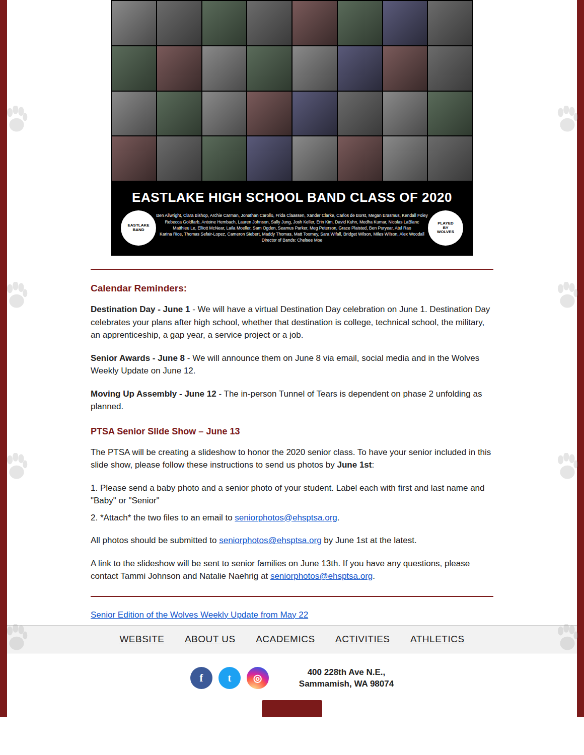EASTLAKE HIGH SCHOOL BAND CLASS OF 2020
EASTLAKE
BAND
Ben Allwright, Clara Bishop, Archie Carman, Jonathan Carollo, Frida Claassen, Xander Clarke, Carlos de Borst, Megan Erasmus, Kendall Foley
Rebecca Goldfarb, Antoine Hembach, Lauren Johnson, Sally Jung, Josh Keller, Erin Kim, David Kuhn, Medha Kumar, Nicolas LaBlanc
Matthieu Le, Elliott McNear, Laila Moeller, Sam Ogden, Seamus Parker, Meg Peterson, Grace Plaisted, Ben Puryear, Atul Rao
Karina Rice, Thomas Sefair-Lopez, Cameron Siebert, Maddy Thomas, Matt Toomey, Sara Wifall, Bridget Wilson, Miles Wilson, Alex Woodall
Director of Bands: Chelsee Moe
PLAYED
BY
WOLVES
Calendar Reminders:
Destination Day - June 1 - We will have a virtual Destination Day celebration on June 1. Destination Day celebrates your plans after high school, whether that destination is college, technical school, the military, an apprenticeship, a gap year, a service project or a job.
Senior Awards - June 8 - We will announce them on June 8 via email, social media and in the Wolves Weekly Update on June 12.
Moving Up Assembly - June 12 - The in-person Tunnel of Tears is dependent on phase 2 unfolding as planned.
PTSA Senior Slide Show – June 13
The PTSA will be creating a slideshow to honor the 2020 senior class. To have your senior included in this slide show, please follow these instructions to send us photos by June 1st:
1. Please send a baby photo and a senior photo of your student. Label each with first and last name and "Baby" or "Senior"
2. *Attach* the two files to an email to seniorphotos@ehsptsa.org.
All photos should be submitted to seniorphotos@ehsptsa.org by June 1st at the latest.
A link to the slideshow will be sent to senior families on June 13th. If you have any questions, please contact Tammi Johnson and Natalie Naehrig at seniorphotos@ehsptsa.org.
Senior Edition of the Wolves Weekly Update from May 22
WEBSITE ABOUT US ACADEMICS ACTIVITIES ATHLETICS
f
t
◎
400 228th Ave N.E.,
Sammamish, WA 98074